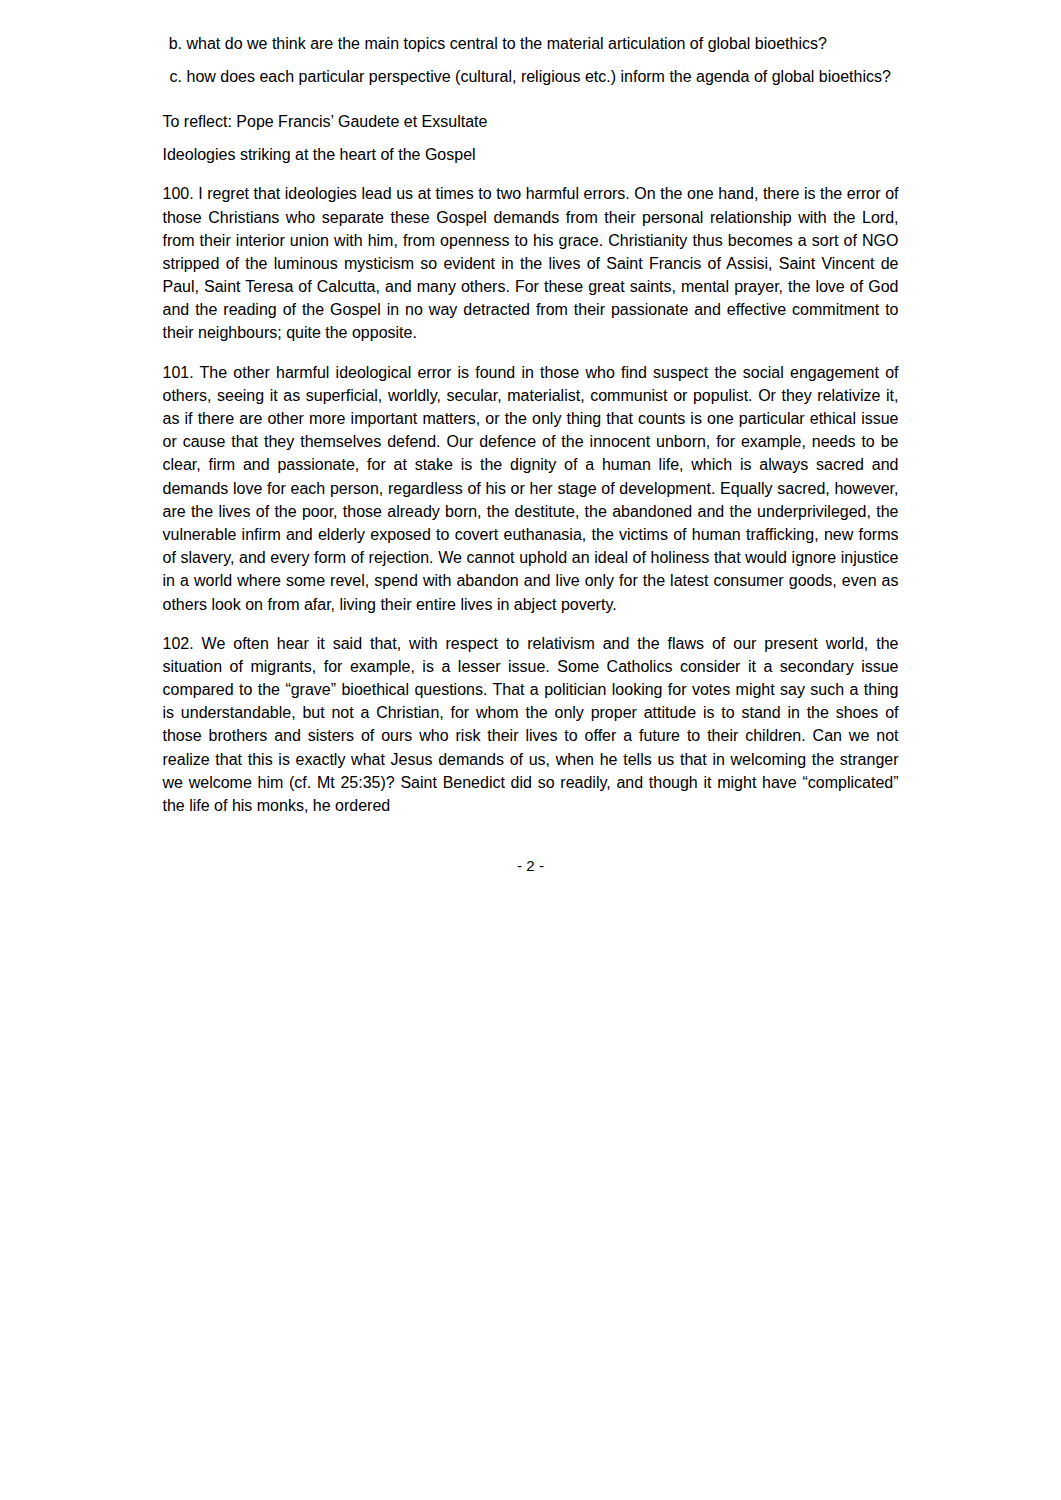what do we think are the main topics central to the material articulation of global bioethics?
how does each particular perspective (cultural, religious etc.) inform the agenda of global bioethics?
To reflect: Pope Francis’ Gaudete et Exsultate
Ideologies striking at the heart of the Gospel
100. I regret that ideologies lead us at times to two harmful errors. On the one hand, there is the error of those Christians who separate these Gospel demands from their personal relationship with the Lord, from their interior union with him, from openness to his grace. Christianity thus becomes a sort of NGO stripped of the luminous mysticism so evident in the lives of Saint Francis of Assisi, Saint Vincent de Paul, Saint Teresa of Calcutta, and many others. For these great saints, mental prayer, the love of God and the reading of the Gospel in no way detracted from their passionate and effective commitment to their neighbours; quite the opposite.
101. The other harmful ideological error is found in those who find suspect the social engagement of others, seeing it as superficial, worldly, secular, materialist, communist or populist. Or they relativize it, as if there are other more important matters, or the only thing that counts is one particular ethical issue or cause that they themselves defend. Our defence of the innocent unborn, for example, needs to be clear, firm and passionate, for at stake is the dignity of a human life, which is always sacred and demands love for each person, regardless of his or her stage of development. Equally sacred, however, are the lives of the poor, those already born, the destitute, the abandoned and the underprivileged, the vulnerable infirm and elderly exposed to covert euthanasia, the victims of human trafficking, new forms of slavery, and every form of rejection. We cannot uphold an ideal of holiness that would ignore injustice in a world where some revel, spend with abandon and live only for the latest consumer goods, even as others look on from afar, living their entire lives in abject poverty.
102. We often hear it said that, with respect to relativism and the flaws of our present world, the situation of migrants, for example, is a lesser issue. Some Catholics consider it a secondary issue compared to the “grave” bioethical questions. That a politician looking for votes might say such a thing is understandable, but not a Christian, for whom the only proper attitude is to stand in the shoes of those brothers and sisters of ours who risk their lives to offer a future to their children. Can we not realize that this is exactly what Jesus demands of us, when he tells us that in welcoming the stranger we welcome him (cf. Mt 25:35)? Saint Benedict did so readily, and though it might have “complicated” the life of his monks, he ordered
- 2 -